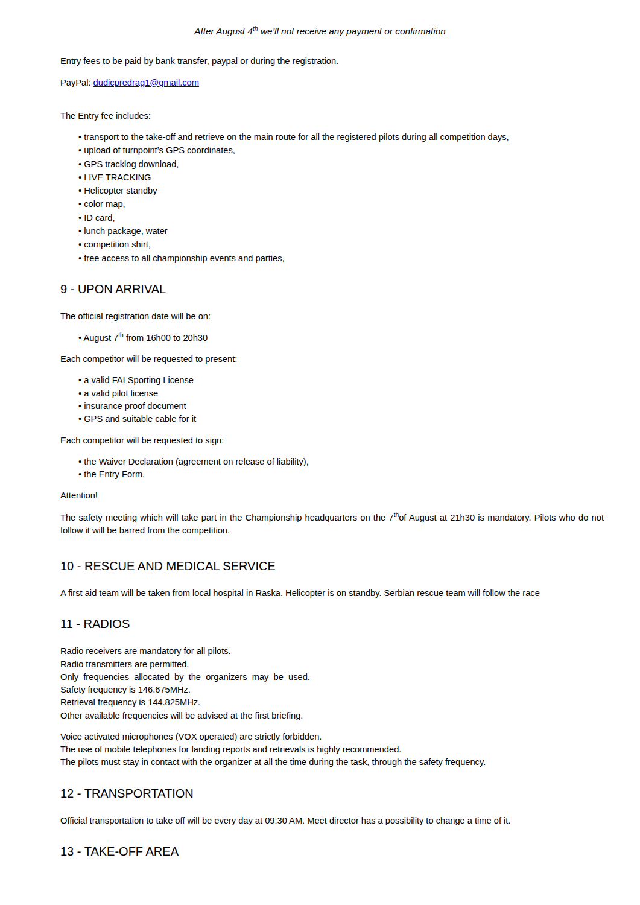After August 4th we’ll not receive any payment or confirmation
Entry fees to be paid by bank transfer, paypal or during the registration.
PayPal: dudicpredrag1@gmail.com
The Entry fee includes:
• transport to the take-off and retrieve on the main route for all the registered pilots during all competition days,
• upload of turnpoint’s GPS coordinates,
• GPS tracklog download,
• LIVE TRACKING
• Helicopter standby
• color map,
• ID card,
• lunch package, water
• competition shirt,
• free access to all championship events and parties,
9 - UPON ARRIVAL
The official registration date will be on:
• August 7th from 16h00 to 20h30
Each competitor will be requested to present:
• a valid FAI Sporting License
• a valid pilot license
• insurance proof document
• GPS and suitable cable for it
Each competitor will be requested to sign:
• the Waiver Declaration (agreement on release of liability),
• the Entry Form.
Attention!
The safety meeting which will take part in the Championship headquarters on the 7thof August at 21h30 is mandatory. Pilots who do not follow it will be barred from the competition.
10 - RESCUE AND MEDICAL SERVICE
A first aid team will be taken from local hospital in Raska. Helicopter is on standby. Serbian rescue team will follow the race
11 - RADIOS
Radio receivers are mandatory for all pilots.
Radio transmitters are permitted.
Only frequencies allocated by the organizers may be used.
Safety frequency is 146.675MHz.
Retrieval frequency is 144.825MHz.
Other available frequencies will be advised at the first briefing.
Voice activated microphones (VOX operated) are strictly forbidden.
The use of mobile telephones for landing reports and retrievals is highly recommended.
The pilots must stay in contact with the organizer at all the time during the task, through the safety frequency.
12 - TRANSPORTATION
Official transportation to take off will be every day at 09:30 AM. Meet director has a possibility to change a time of it.
13 - TAKE-OFF AREA